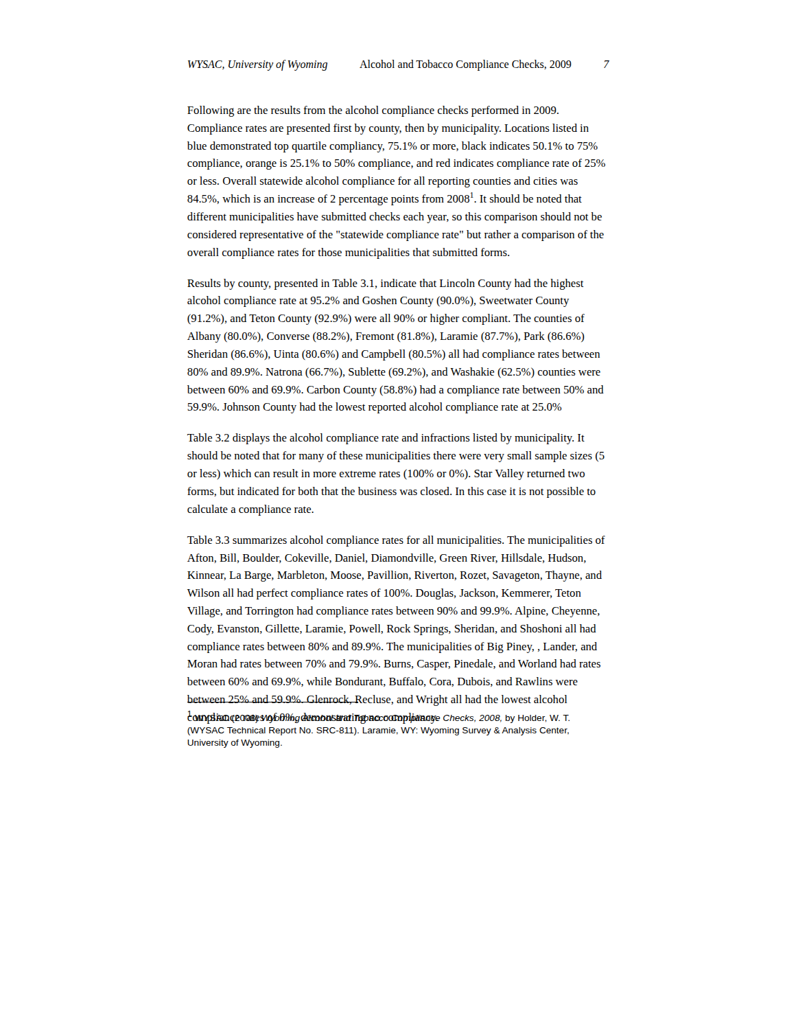WYSAC, University of Wyoming Alcohol and Tobacco Compliance Checks, 2009 7
Following are the results from the alcohol compliance checks performed in 2009. Compliance rates are presented first by county, then by municipality. Locations listed in blue demonstrated top quartile compliancy, 75.1% or more, black indicates 50.1% to 75% compliance, orange is 25.1% to 50% compliance, and red indicates compliance rate of 25% or less. Overall statewide alcohol compliance for all reporting counties and cities was 84.5%, which is an increase of 2 percentage points from 20081. It should be noted that different municipalities have submitted checks each year, so this comparison should not be considered representative of the "statewide compliance rate" but rather a comparison of the overall compliance rates for those municipalities that submitted forms.
Results by county, presented in Table 3.1, indicate that Lincoln County had the highest alcohol compliance rate at 95.2% and Goshen County (90.0%), Sweetwater County (91.2%), and Teton County (92.9%) were all 90% or higher compliant. The counties of Albany (80.0%), Converse (88.2%), Fremont (81.8%), Laramie (87.7%), Park (86.6%) Sheridan (86.6%), Uinta (80.6%) and Campbell (80.5%) all had compliance rates between 80% and 89.9%. Natrona (66.7%), Sublette (69.2%), and Washakie (62.5%) counties were between 60% and 69.9%. Carbon County (58.8%) had a compliance rate between 50% and 59.9%. Johnson County had the lowest reported alcohol compliance rate at 25.0%
Table 3.2 displays the alcohol compliance rate and infractions listed by municipality. It should be noted that for many of these municipalities there were very small sample sizes (5 or less) which can result in more extreme rates (100% or 0%). Star Valley returned two forms, but indicated for both that the business was closed. In this case it is not possible to calculate a compliance rate.
Table 3.3 summarizes alcohol compliance rates for all municipalities. The municipalities of Afton, Bill, Boulder, Cokeville, Daniel, Diamondville, Green River, Hillsdale, Hudson, Kinnear, La Barge, Marbleton, Moose, Pavillion, Riverton, Rozet, Savageton, Thayne, and Wilson all had perfect compliance rates of 100%. Douglas, Jackson, Kemmerer, Teton Village, and Torrington had compliance rates between 90% and 99.9%. Alpine, Cheyenne, Cody, Evanston, Gillette, Laramie, Powell, Rock Springs, Sheridan, and Shoshoni all had compliance rates between 80% and 89.9%. The municipalities of Big Piney, , Lander, and Moran had rates between 70% and 79.9%. Burns, Casper, Pinedale, and Worland had rates between 60% and 69.9%, while Bondurant, Buffalo, Cora, Dubois, and Rawlins were between 25% and 59.9%. Glenrock, Recluse, and Wright all had the lowest alcohol compliance rates of 0%, demonstrating no compliancy.
1 WYSAC (2008) Wyoming Alcohol and Tobacco Compliance Checks, 2008, by Holder, W. T. (WYSAC Technical Report No. SRC-811). Laramie, WY: Wyoming Survey & Analysis Center, University of Wyoming.